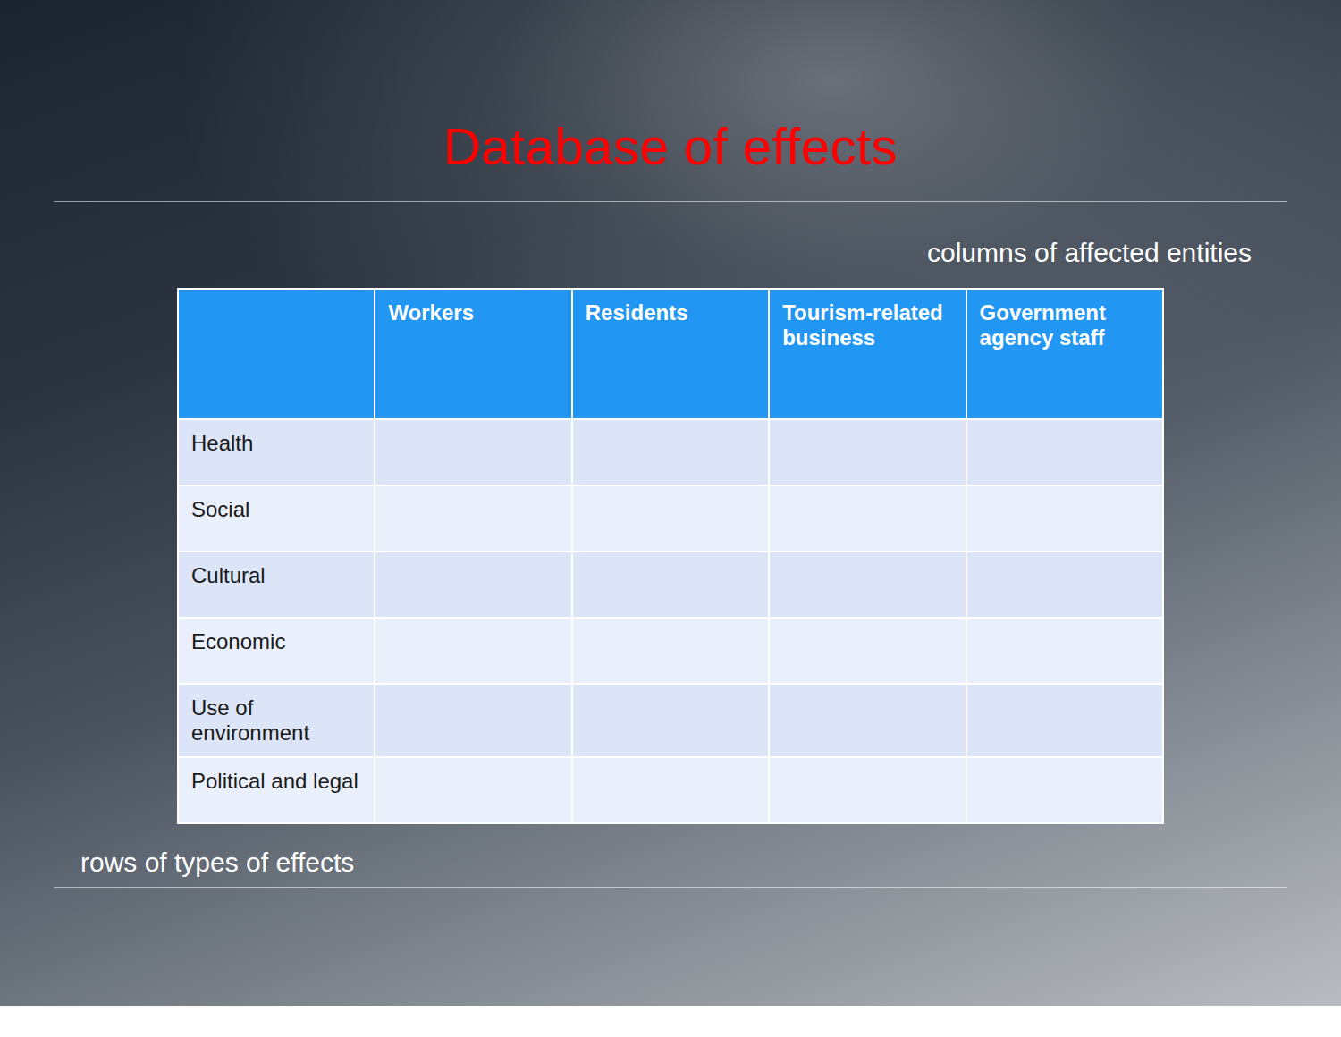Database of effects
columns of affected entities
| | Workers | Residents | Tourism-related business | Government agency staff |
| --- | --- | --- | --- | --- |
| Health | | | | |
| Social | | | | |
| Cultural | | | | |
| Economic | | | | |
| Use of environment | | | | |
| Political and legal | | | | |
rows of types of effects